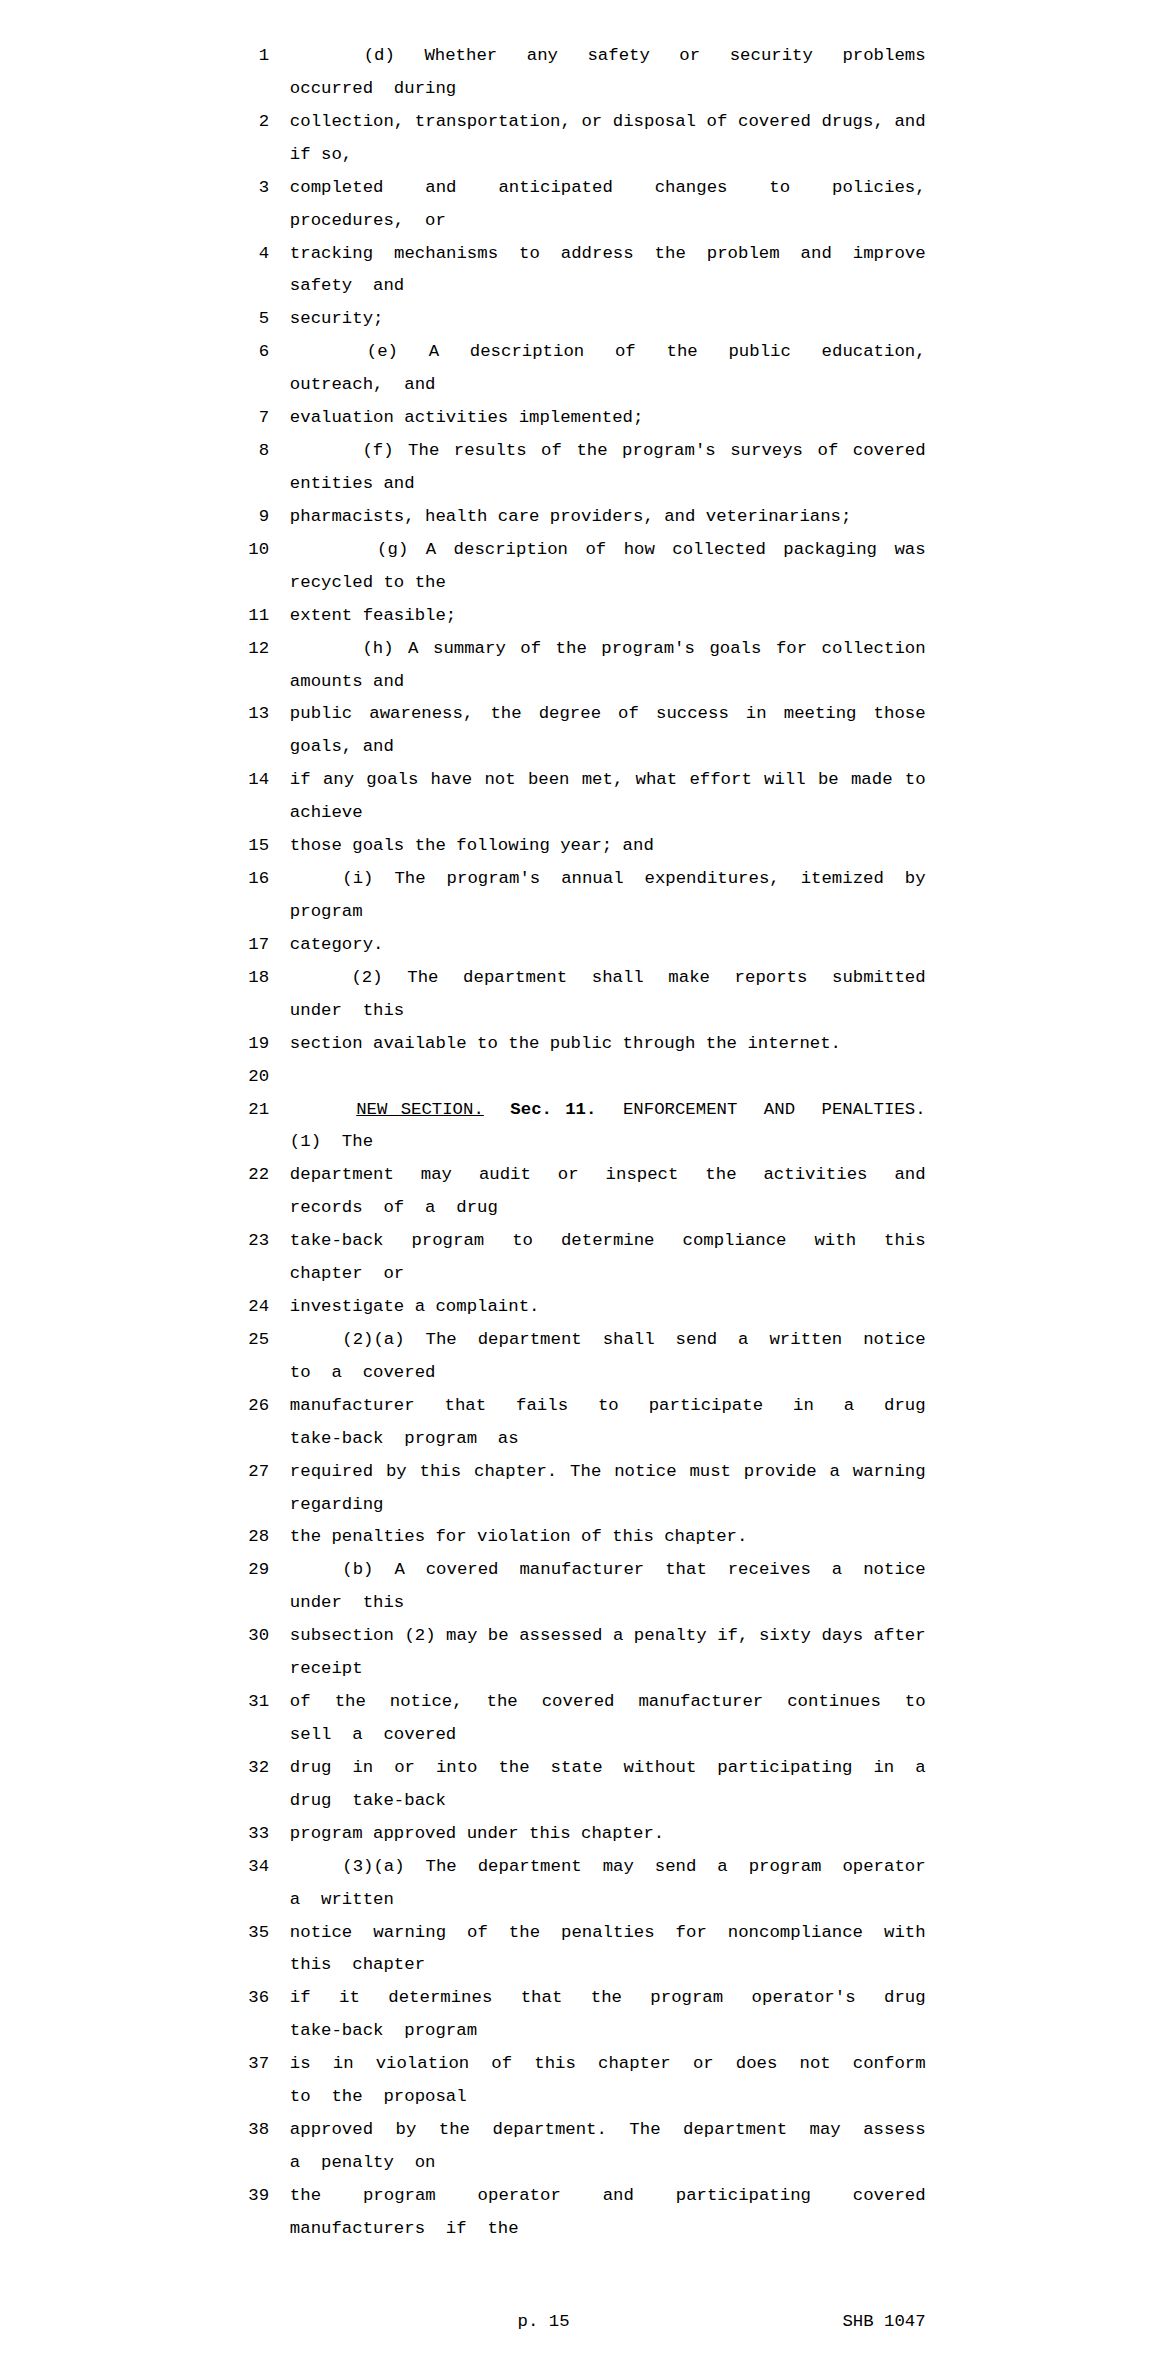(d) Whether any safety or security problems occurred during
collection, transportation, or disposal of covered drugs, and if so,
completed and anticipated changes to policies, procedures, or
tracking mechanisms to address the problem and improve safety and
security;
(e) A description of the public education, outreach, and
evaluation activities implemented;
(f) The results of the program's surveys of covered entities and
pharmacists, health care providers, and veterinarians;
(g) A description of how collected packaging was recycled to the
extent feasible;
(h) A summary of the program's goals for collection amounts and
public awareness, the degree of success in meeting those goals, and
if any goals have not been met, what effort will be made to achieve
those goals the following year; and
(i) The program's annual expenditures, itemized by program
category.
(2) The department shall make reports submitted under this
section available to the public through the internet.
NEW SECTION. Sec. 11. ENFORCEMENT AND PENALTIES. (1) The
department may audit or inspect the activities and records of a drug
take-back program to determine compliance with this chapter or
investigate a complaint.
(2)(a) The department shall send a written notice to a covered
manufacturer that fails to participate in a drug take-back program as
required by this chapter. The notice must provide a warning regarding
the penalties for violation of this chapter.
(b) A covered manufacturer that receives a notice under this
subsection (2) may be assessed a penalty if, sixty days after receipt
of the notice, the covered manufacturer continues to sell a covered
drug in or into the state without participating in a drug take-back
program approved under this chapter.
(3)(a) The department may send a program operator a written
notice warning of the penalties for noncompliance with this chapter
if it determines that the program operator's drug take-back program
is in violation of this chapter or does not conform to the proposal
approved by the department. The department may assess a penalty on
the program operator and participating covered manufacturers if the
p. 15 SHB 1047